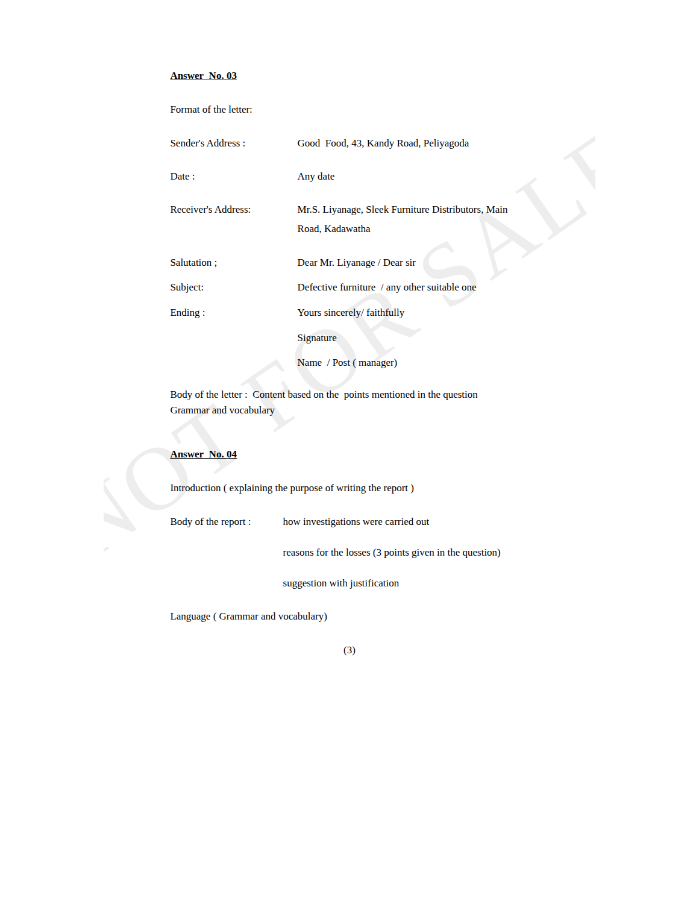NOT FOR SALE
Answer No. 03
Format of the letter:
| Sender's Address : | Good Food, 43, Kandy Road, Peliyagoda |
| Date : | Any date |
| Receiver's Address: | Mr.S. Liyanage, Sleek Furniture Distributors, Main Road, Kadawatha |
| Salutation ; | Dear Mr. Liyanage / Dear sir |
| Subject: | Defective furniture / any other suitable one |
| Ending : | Yours sincerely/ faithfully |
| | Signature |
| | Name / Post ( manager) |
Body of the letter : Content based on the points mentioned in the question
Grammar and vocabulary
Answer No. 04
Introduction ( explaining the purpose of writing the report )
| Body of the report : | how investigations were carried out |
| | reasons for the losses (3 points given in the question) |
| | suggestion with justification |
Language ( Grammar and vocabulary)
(3)